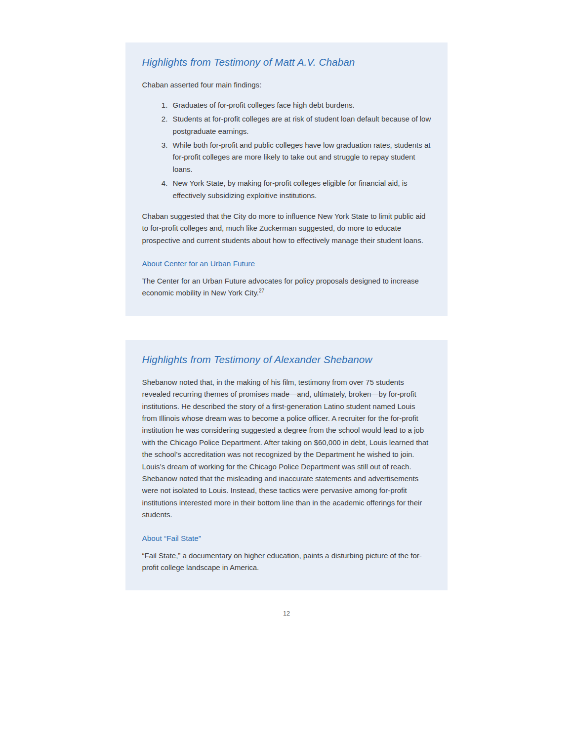Highlights from Testimony of Matt A.V. Chaban
Chaban asserted four main findings:
Graduates of for-profit colleges face high debt burdens.
Students at for-profit colleges are at risk of student loan default because of low postgraduate earnings.
While both for-profit and public colleges have low graduation rates, students at for-profit colleges are more likely to take out and struggle to repay student loans.
New York State, by making for-profit colleges eligible for financial aid, is effectively subsidizing exploitive institutions.
Chaban suggested that the City do more to influence New York State to limit public aid to for-profit colleges and, much like Zuckerman suggested, do more to educate prospective and current students about how to effectively manage their student loans.
About Center for an Urban Future
The Center for an Urban Future advocates for policy proposals designed to increase economic mobility in New York City.27
Highlights from Testimony of Alexander Shebanow
Shebanow noted that, in the making of his film, testimony from over 75 students revealed recurring themes of promises made—and, ultimately, broken—by for-profit institutions. He described the story of a first-generation Latino student named Louis from Illinois whose dream was to become a police officer. A recruiter for the for-profit institution he was considering suggested a degree from the school would lead to a job with the Chicago Police Department. After taking on $60,000 in debt, Louis learned that the school’s accreditation was not recognized by the Department he wished to join. Louis’s dream of working for the Chicago Police Department was still out of reach. Shebanow noted that the misleading and inaccurate statements and advertisements were not isolated to Louis. Instead, these tactics were pervasive among for-profit institutions interested more in their bottom line than in the academic offerings for their students.
About “Fail State”
“Fail State,” a documentary on higher education, paints a disturbing picture of the for-profit college landscape in America.
12